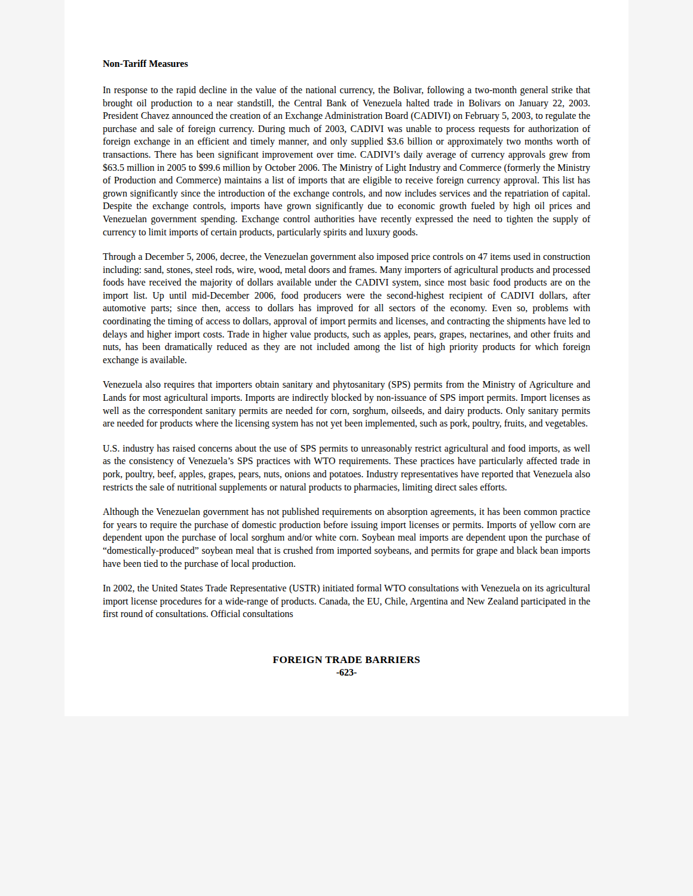Non-Tariff Measures
In response to the rapid decline in the value of the national currency, the Bolivar, following a two-month general strike that brought oil production to a near standstill, the Central Bank of Venezuela halted trade in Bolivars on January 22, 2003. President Chavez announced the creation of an Exchange Administration Board (CADIVI) on February 5, 2003, to regulate the purchase and sale of foreign currency. During much of 2003, CADIVI was unable to process requests for authorization of foreign exchange in an efficient and timely manner, and only supplied $3.6 billion or approximately two months worth of transactions. There has been significant improvement over time. CADIVI’s daily average of currency approvals grew from $63.5 million in 2005 to $99.6 million by October 2006. The Ministry of Light Industry and Commerce (formerly the Ministry of Production and Commerce) maintains a list of imports that are eligible to receive foreign currency approval. This list has grown significantly since the introduction of the exchange controls, and now includes services and the repatriation of capital. Despite the exchange controls, imports have grown significantly due to economic growth fueled by high oil prices and Venezuelan government spending. Exchange control authorities have recently expressed the need to tighten the supply of currency to limit imports of certain products, particularly spirits and luxury goods.
Through a December 5, 2006, decree, the Venezuelan government also imposed price controls on 47 items used in construction including: sand, stones, steel rods, wire, wood, metal doors and frames. Many importers of agricultural products and processed foods have received the majority of dollars available under the CADIVI system, since most basic food products are on the import list. Up until mid-December 2006, food producers were the second-highest recipient of CADIVI dollars, after automotive parts; since then, access to dollars has improved for all sectors of the economy. Even so, problems with coordinating the timing of access to dollars, approval of import permits and licenses, and contracting the shipments have led to delays and higher import costs. Trade in higher value products, such as apples, pears, grapes, nectarines, and other fruits and nuts, has been dramatically reduced as they are not included among the list of high priority products for which foreign exchange is available.
Venezuela also requires that importers obtain sanitary and phytosanitary (SPS) permits from the Ministry of Agriculture and Lands for most agricultural imports. Imports are indirectly blocked by non-issuance of SPS import permits. Import licenses as well as the correspondent sanitary permits are needed for corn, sorghum, oilseeds, and dairy products. Only sanitary permits are needed for products where the licensing system has not yet been implemented, such as pork, poultry, fruits, and vegetables.
U.S. industry has raised concerns about the use of SPS permits to unreasonably restrict agricultural and food imports, as well as the consistency of Venezuela’s SPS practices with WTO requirements. These practices have particularly affected trade in pork, poultry, beef, apples, grapes, pears, nuts, onions and potatoes. Industry representatives have reported that Venezuela also restricts the sale of nutritional supplements or natural products to pharmacies, limiting direct sales efforts.
Although the Venezuelan government has not published requirements on absorption agreements, it has been common practice for years to require the purchase of domestic production before issuing import licenses or permits. Imports of yellow corn are dependent upon the purchase of local sorghum and/or white corn. Soybean meal imports are dependent upon the purchase of “domestically-produced” soybean meal that is crushed from imported soybeans, and permits for grape and black bean imports have been tied to the purchase of local production.
In 2002, the United States Trade Representative (USTR) initiated formal WTO consultations with Venezuela on its agricultural import license procedures for a wide-range of products. Canada, the EU, Chile, Argentina and New Zealand participated in the first round of consultations. Official consultations
FOREIGN TRADE BARRIERS
-623-